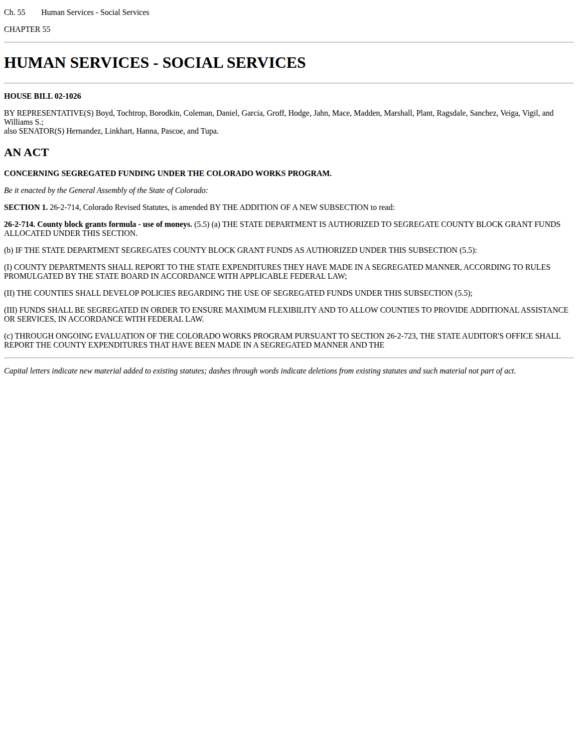Ch. 55 Human Services - Social Services
CHAPTER 55
HUMAN SERVICES - SOCIAL SERVICES
HOUSE BILL 02-1026
BY REPRESENTATIVE(S) Boyd, Tochtrop, Borodkin, Coleman, Daniel, Garcia, Groff, Hodge, Jahn, Mace, Madden, Marshall, Plant, Ragsdale, Sanchez, Veiga, Vigil, and Williams S.;
also SENATOR(S) Hernandez, Linkhart, Hanna, Pascoe, and Tupa.
AN ACT
CONCERNING SEGREGATED FUNDING UNDER THE COLORADO WORKS PROGRAM.
Be it enacted by the General Assembly of the State of Colorado:
SECTION 1. 26-2-714, Colorado Revised Statutes, is amended BY THE ADDITION OF A NEW SUBSECTION to read:
26-2-714. County block grants formula - use of moneys. (5.5) (a) THE STATE DEPARTMENT IS AUTHORIZED TO SEGREGATE COUNTY BLOCK GRANT FUNDS ALLOCATED UNDER THIS SECTION.
(b) IF THE STATE DEPARTMENT SEGREGATES COUNTY BLOCK GRANT FUNDS AS AUTHORIZED UNDER THIS SUBSECTION (5.5):
(I) COUNTY DEPARTMENTS SHALL REPORT TO THE STATE EXPENDITURES THEY HAVE MADE IN A SEGREGATED MANNER, ACCORDING TO RULES PROMULGATED BY THE STATE BOARD IN ACCORDANCE WITH APPLICABLE FEDERAL LAW;
(II) THE COUNTIES SHALL DEVELOP POLICIES REGARDING THE USE OF SEGREGATED FUNDS UNDER THIS SUBSECTION (5.5);
(III) FUNDS SHALL BE SEGREGATED IN ORDER TO ENSURE MAXIMUM FLEXIBILITY AND TO ALLOW COUNTIES TO PROVIDE ADDITIONAL ASSISTANCE OR SERVICES, IN ACCORDANCE WITH FEDERAL LAW.
(c) THROUGH ONGOING EVALUATION OF THE COLORADO WORKS PROGRAM PURSUANT TO SECTION 26-2-723, THE STATE AUDITOR'S OFFICE SHALL REPORT THE COUNTY EXPENDITURES THAT HAVE BEEN MADE IN A SEGREGATED MANNER AND THE
Capital letters indicate new material added to existing statutes; dashes through words indicate deletions from existing statutes and such material not part of act.